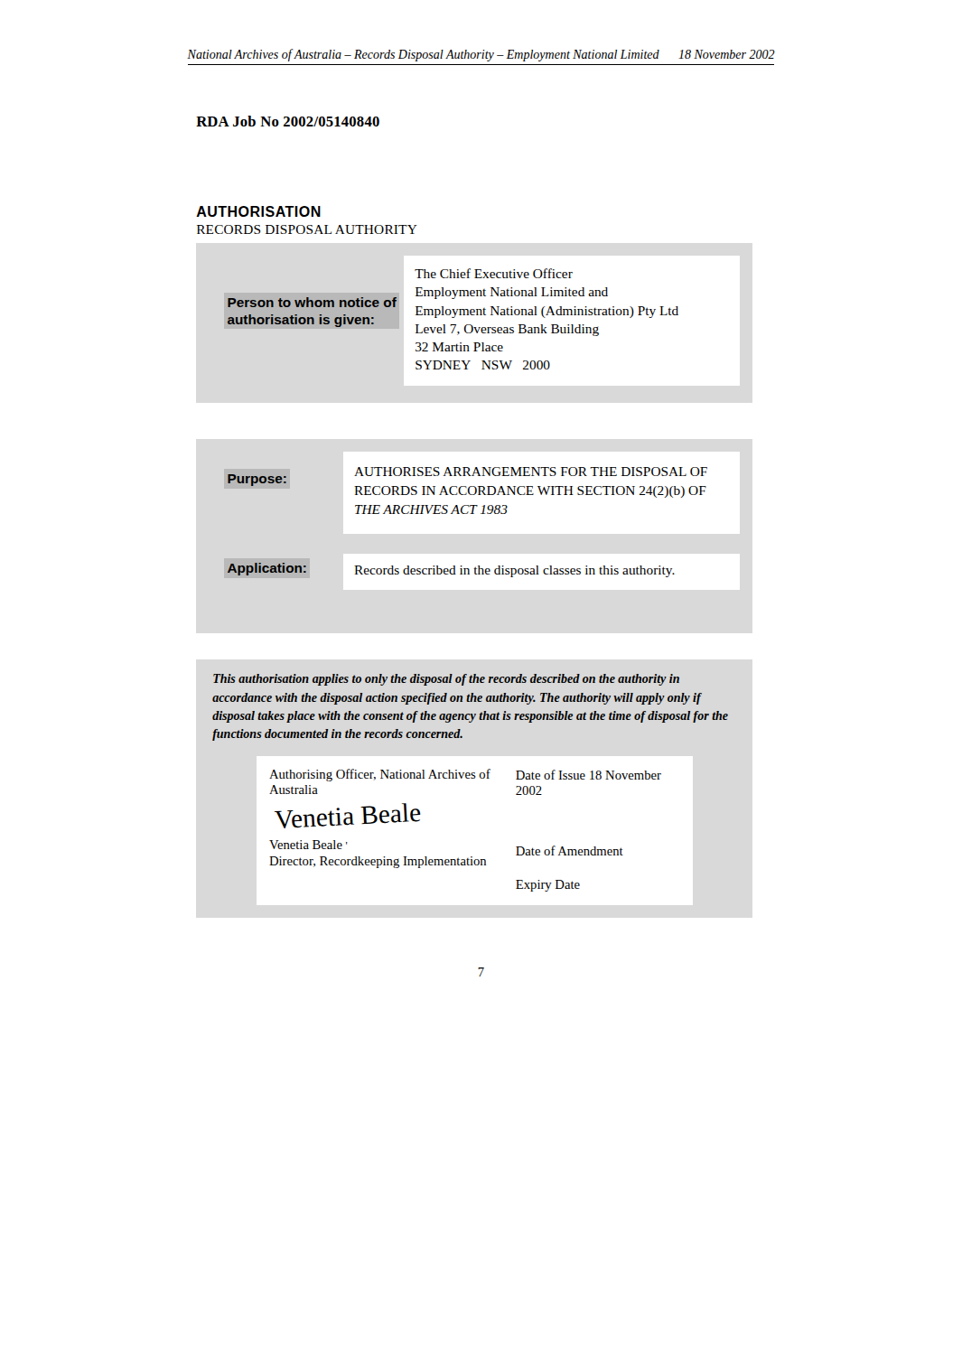National Archives of Australia – Records Disposal Authority – Employment National Limited 18 November 2002
RDA Job No 2002/05140840
AUTHORISATION
RECORDS DISPOSAL AUTHORITY
Person to whom notice of
authorisation is given:
The Chief Executive Officer
Employment National Limited and
Employment National (Administration) Pty Ltd
Level 7, Overseas Bank Building
32 Martin Place
SYDNEY NSW 2000
Purpose:
AUTHORISES ARRANGEMENTS FOR THE DISPOSAL OF
RECORDS IN ACCORDANCE WITH SECTION 24(2)(b) OF
THE ARCHIVES ACT 1983
Application:
Records described in the disposal classes in this authority.
This authorisation applies to only the disposal of the records described on the authority in accordance with the disposal action specified on the authority. The authority will apply only if disposal takes place with the consent of the agency that is responsible at the time of disposal for the functions documented in the records concerned.
Authorising Officer, National Archives of
Australia
Venetia Beale
Venetia Beale '
Director, Recordkeeping Implementation
Date of Issue 18 November 2002
Date of Amendment
Expiry Date
7